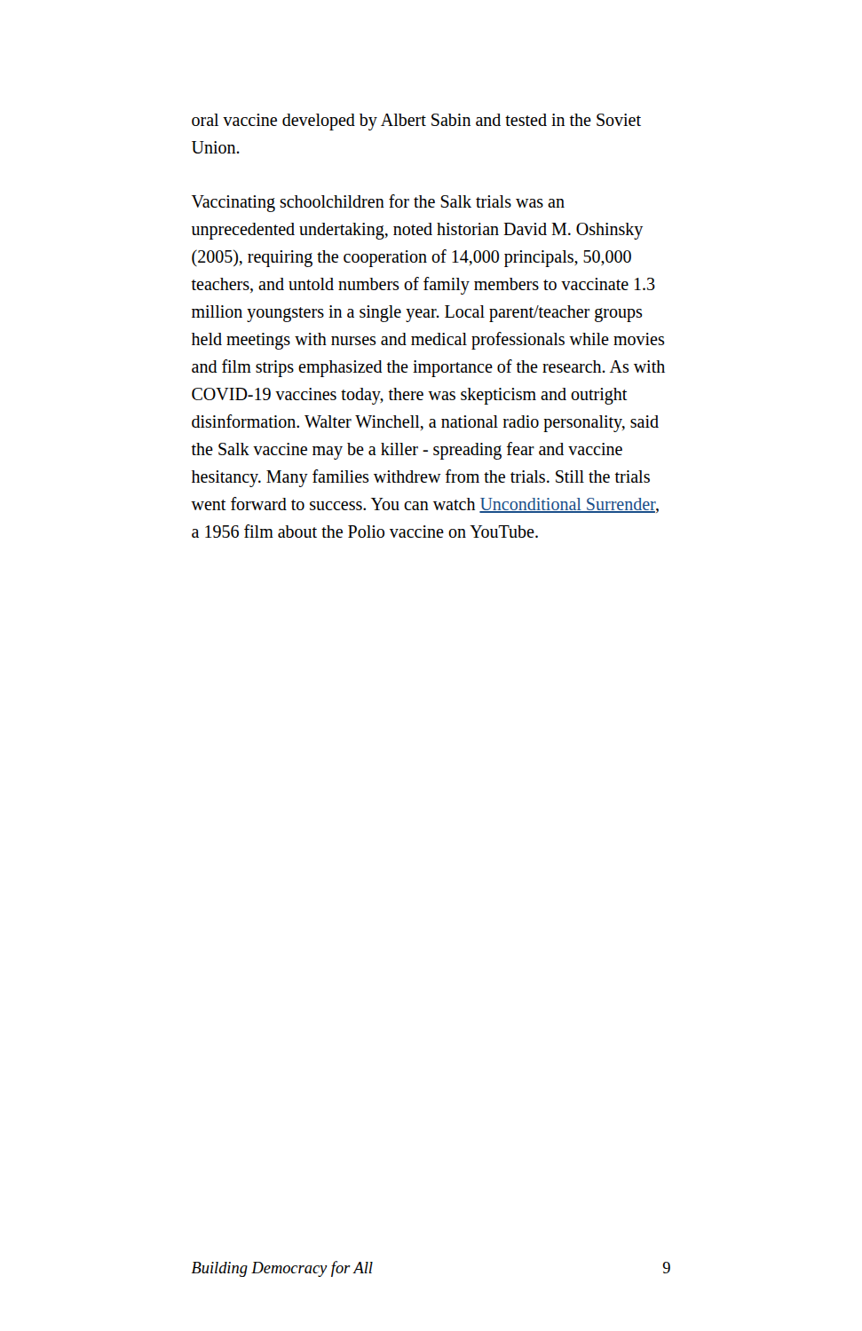oral vaccine developed by Albert Sabin and tested in the Soviet Union.
Vaccinating schoolchildren for the Salk trials was an unprecedented undertaking, noted historian David M. Oshinsky (2005), requiring the cooperation of 14,000 principals, 50,000 teachers, and untold numbers of family members to vaccinate 1.3 million youngsters in a single year. Local parent/teacher groups held meetings with nurses and medical professionals while movies and film strips emphasized the importance of the research. As with COVID-19 vaccines today, there was skepticism and outright disinformation. Walter Winchell, a national radio personality, said the Salk vaccine may be a killer - spreading fear and vaccine hesitancy. Many families withdrew from the trials. Still the trials went forward to success. You can watch Unconditional Surrender, a 1956 film about the Polio vaccine on YouTube.
Building Democracy for All 9